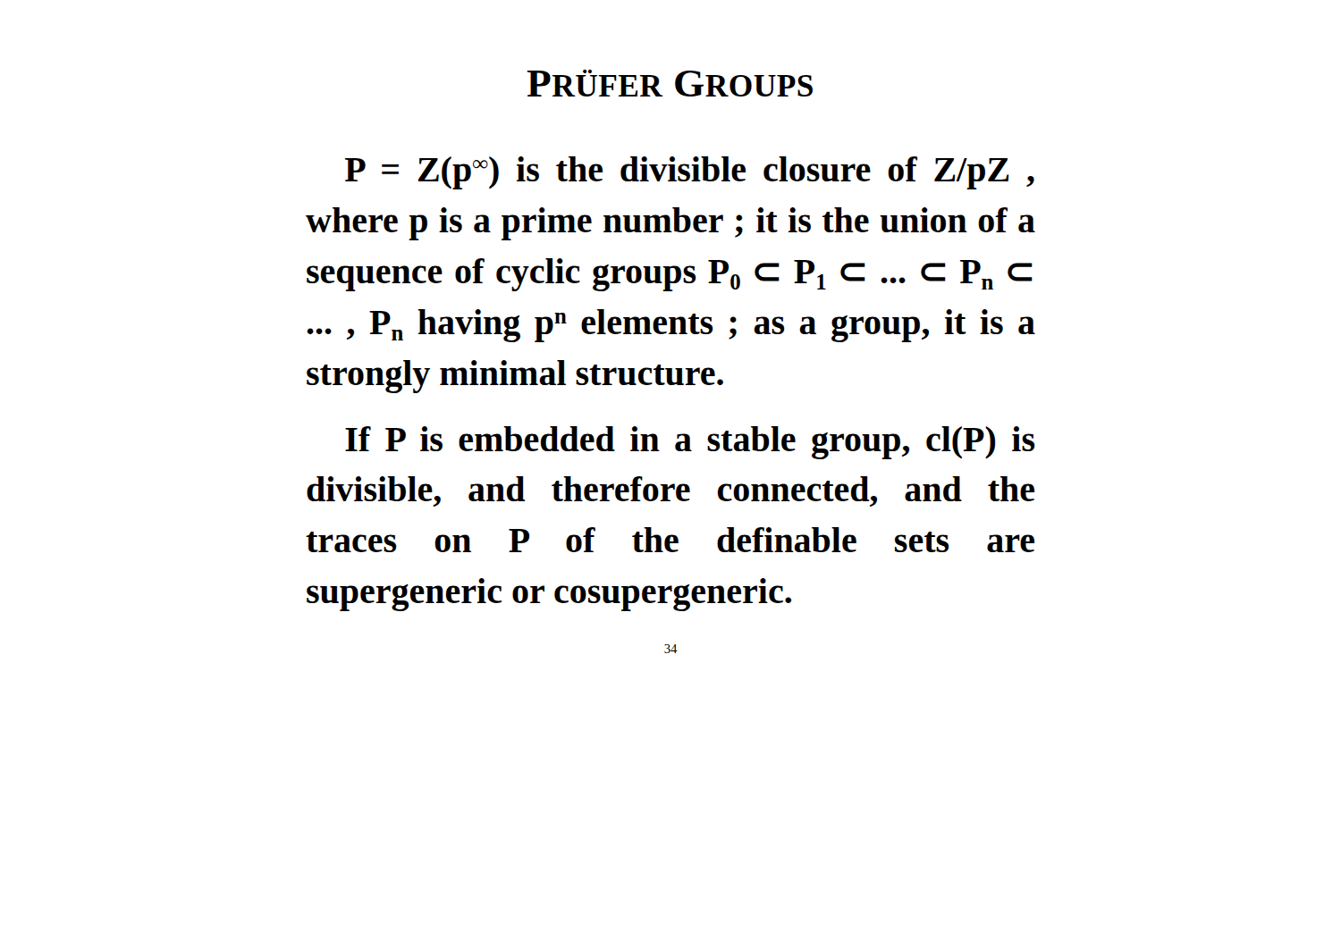PRÜFER GROUPS
P = Z(p∞) is the divisible closure of Z/pZ , where p is a prime number ; it is the union of a sequence of cyclic groups P0 ⊂ P1 ⊂ ... ⊂ Pn ⊂ ... , Pn having pn elements ; as a group, it is a strongly minimal structure.
If P is embedded in a stable group, cl(P) is divisible, and therefore connected, and the traces on P of the definable sets are supergeneric or cosupergeneric.
34